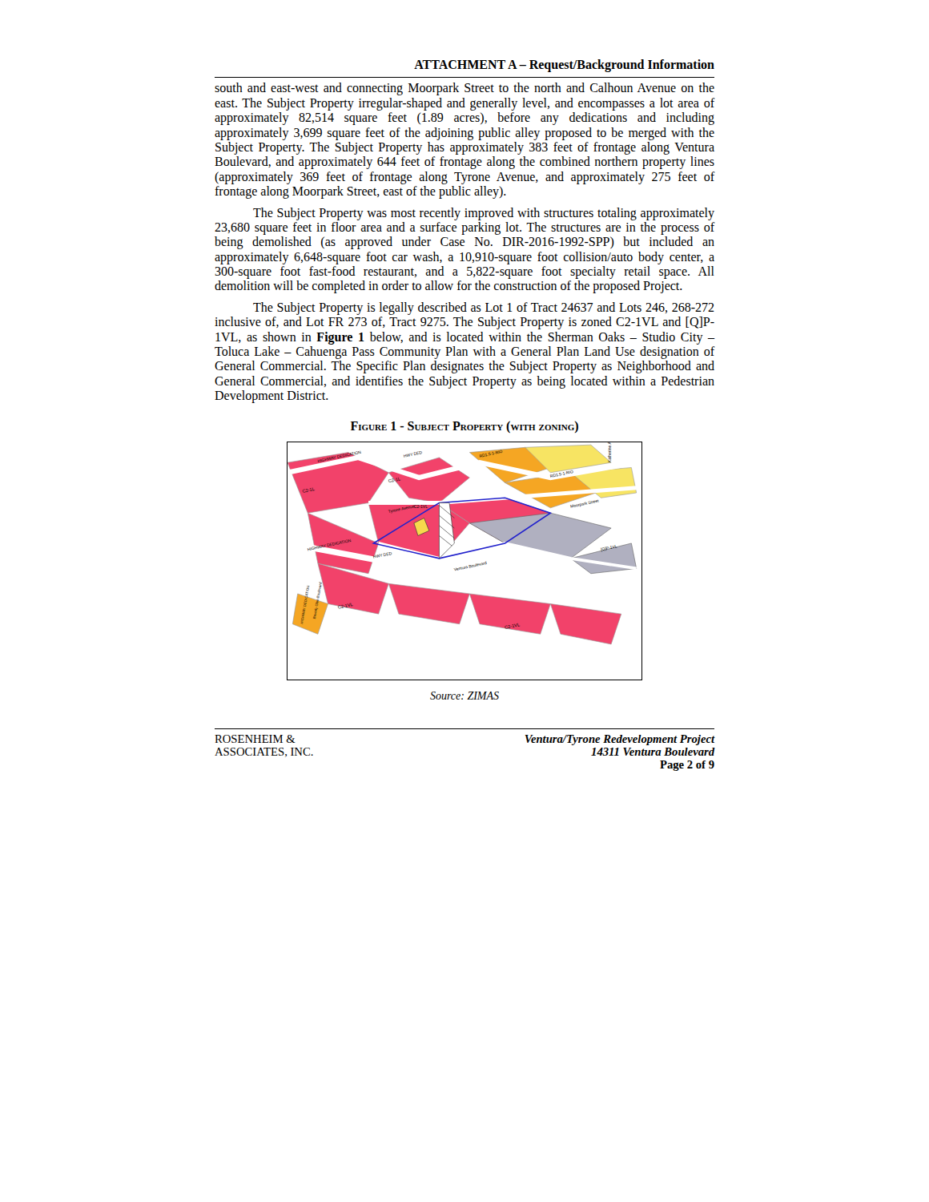ATTACHMENT A – Request/Background Information
south and east-west and connecting Moorpark Street to the north and Calhoun Avenue on the east. The Subject Property irregular-shaped and generally level, and encompasses a lot area of approximately 82,514 square feet (1.89 acres), before any dedications and including approximately 3,699 square feet of the adjoining public alley proposed to be merged with the Subject Property. The Subject Property has approximately 383 feet of frontage along Ventura Boulevard, and approximately 644 feet of frontage along the combined northern property lines (approximately 369 feet of frontage along Tyrone Avenue, and approximately 275 feet of frontage along Moorpark Street, east of the public alley).
The Subject Property was most recently improved with structures totaling approximately 23,680 square feet in floor area and a surface parking lot. The structures are in the process of being demolished (as approved under Case No. DIR-2016-1992-SPP) but included an approximately 6,648-square foot car wash, a 10,910-square foot collision/auto body center, a 300-square foot fast-food restaurant, and a 5,822-square foot specialty retail space. All demolition will be completed in order to allow for the construction of the proposed Project.
The Subject Property is legally described as Lot 1 of Tract 24637 and Lots 246, 268-272 inclusive of, and Lot FR 273 of, Tract 9275. The Subject Property is zoned C2-1VL and [Q]P-1VL, as shown in Figure 1 below, and is located within the Sherman Oaks – Studio City – Toluca Lake – Cahuenga Pass Community Plan with a General Plan Land Use designation of General Commercial. The Specific Plan designates the Subject Property as Neighborhood and General Commercial, and identifies the Subject Property as being located within a Pedestrian Development District.
Figure 1 - Subject Property (with zoning)
Source: ZIMAS
ROSENHEIM &
ASSOCIATES, INC.
Ventura/Tyrone Redevelopment Project
14311 Ventura Boulevard
Page 2 of 9